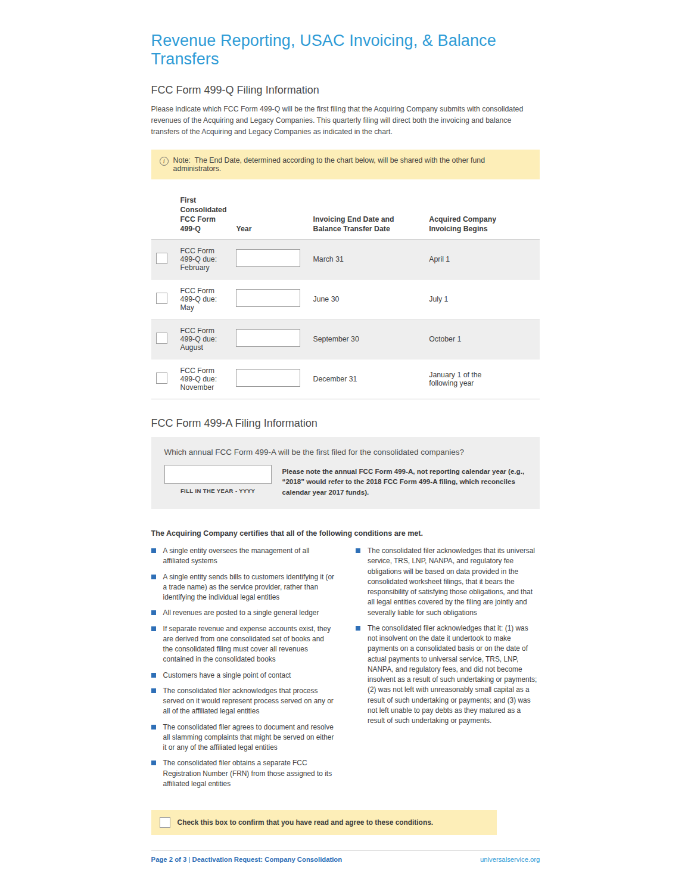Revenue Reporting, USAC Invoicing, & Balance Transfers
FCC Form 499-Q Filing Information
Please indicate which FCC Form 499-Q will be the first filing that the Acquiring Company submits with consolidated revenues of the Acquiring and Legacy Companies. This quarterly filing will direct both the invoicing and balance transfers of the Acquiring and Legacy Companies as indicated in the chart.
i
Note: The End Date, determined according to the chart below, will be shared with the other fund administrators.
| | First Consolidated FCC Form 499-Q | Year | Invoicing End Date and Balance Transfer Date | Acquired Company Invoicing Begins |
| --- | --- | --- | --- | --- |
| | FCC Form 499-Q due: February | | March 31 | April 1 |
| | FCC Form 499-Q due: May | | June 30 | July 1 |
| | FCC Form 499-Q due: August | | September 30 | October 1 |
| | FCC Form 499-Q due: November | | December 31 | January 1 of the following year |
FCC Form 499-A Filing Information
Which annual FCC Form 499-A will be the first filed for the consolidated companies?
FILL IN THE YEAR - YYYY
Please note the annual FCC Form 499-A, not reporting calendar year (e.g., “2018” would refer to the 2018 FCC Form 499-A filing, which reconciles calendar year 2017 funds).
The Acquiring Company certifies that all of the following conditions are met.
A single entity oversees the management of all affiliated systems
A single entity sends bills to customers identifying it (or a trade name) as the service provider, rather than identifying the individual legal entities
All revenues are posted to a single general ledger
If separate revenue and expense accounts exist, they are derived from one consolidated set of books and the consolidated filing must cover all revenues contained in the consolidated books
Customers have a single point of contact
The consolidated filer acknowledges that process served on it would represent process served on any or all of the affiliated legal entities
The consolidated filer agrees to document and resolve all slamming complaints that might be served on either it or any of the affiliated legal entities
The consolidated filer obtains a separate FCC Registration Number (FRN) from those assigned to its affiliated legal entities
The consolidated filer acknowledges that its universal service, TRS, LNP, NANPA, and regulatory fee obligations will be based on data provided in the consolidated worksheet filings, that it bears the responsibility of satisfying those obligations, and that all legal entities covered by the filing are jointly and severally liable for such obligations
The consolidated filer acknowledges that it: (1) was not insolvent on the date it undertook to make payments on a consolidated basis or on the date of actual payments to universal service, TRS, LNP, NANPA, and regulatory fees, and did not become insolvent as a result of such undertaking or payments; (2) was not left with unreasonably small capital as a result of such undertaking or payments; and (3) was not left unable to pay debts as they matured as a result of such undertaking or payments.
Check this box to confirm that you have read and agree to these conditions.
Page 2 of 3 | Deactivation Request: Company Consolidation
universalservice.org